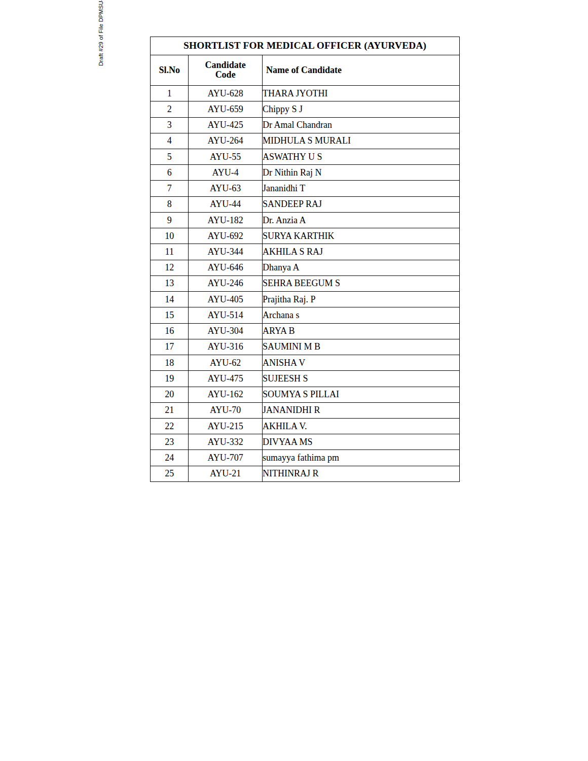Draft #29 of File DPMSU-KLM/1221/PRO/2021/DPMSU Approved by District Program Manager on 04-Oct-2021 07:37 PM - Page 17
| SHORTLIST FOR MEDICAL OFFICER (AYURVEDA) |
| Sl.No | Candidate Code | Name of Candidate |
| 1 | AYU-628 | THARA JYOTHI |
| 2 | AYU-659 | Chippy S J |
| 3 | AYU-425 | Dr Amal Chandran |
| 4 | AYU-264 | MIDHULA S MURALI |
| 5 | AYU-55 | ASWATHY U S |
| 6 | AYU-4 | Dr Nithin Raj N |
| 7 | AYU-63 | Jananidhi T |
| 8 | AYU-44 | SANDEEP RAJ |
| 9 | AYU-182 | Dr. Anzia A |
| 10 | AYU-692 | SURYA KARTHIK |
| 11 | AYU-344 | AKHILA S RAJ |
| 12 | AYU-646 | Dhanya A |
| 13 | AYU-246 | SEHRA BEEGUM S |
| 14 | AYU-405 | Prajitha Raj. P |
| 15 | AYU-514 | Archana s |
| 16 | AYU-304 | ARYA B |
| 17 | AYU-316 | SAUMINI M B |
| 18 | AYU-62 | ANISHA V |
| 19 | AYU-475 | SUJEESH S |
| 20 | AYU-162 | SOUMYA S PILLAI |
| 21 | AYU-70 | JANANIDHI R |
| 22 | AYU-215 | AKHILA V. |
| 23 | AYU-332 | DIVYAA MS |
| 24 | AYU-707 | sumayya fathima pm |
| 25 | AYU-21 | NITHINRAJ R |